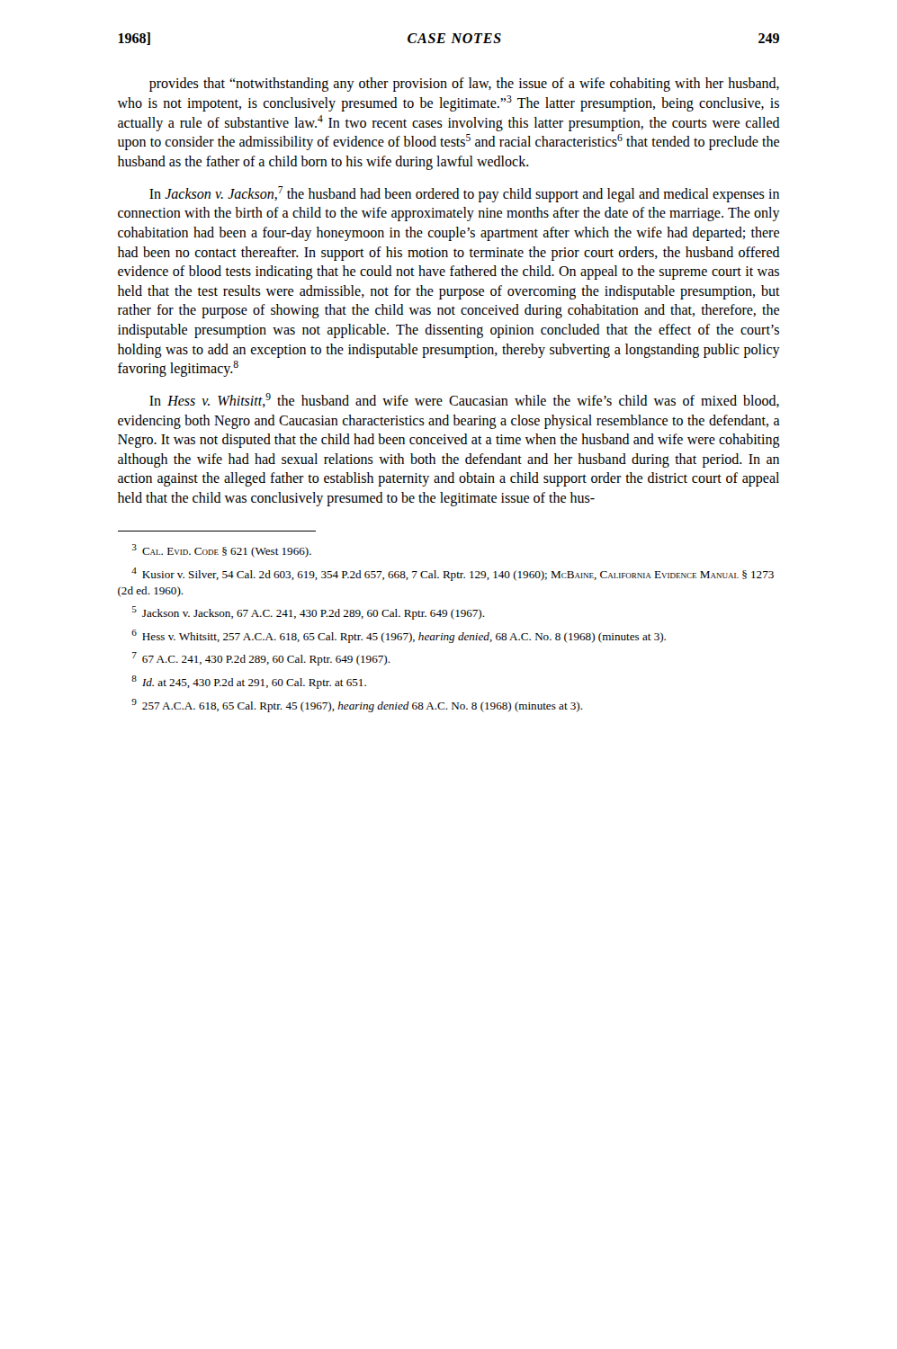1968] CASE NOTES 249
provides that “notwithstanding any other provision of law, the issue of a wife cohabiting with her husband, who is not impotent, is conclusively presumed to be legitimate.”3 The latter presumption, being conclusive, is actually a rule of substantive law.4 In two recent cases involving this latter presumption, the courts were called upon to consider the admissibility of evidence of blood tests5 and racial characteristics6 that tended to preclude the husband as the father of a child born to his wife during lawful wedlock.
In Jackson v. Jackson,7 the husband had been ordered to pay child support and legal and medical expenses in connection with the birth of a child to the wife approximately nine months after the date of the marriage. The only cohabitation had been a four-day honeymoon in the couple’s apartment after which the wife had departed; there had been no contact thereafter. In support of his motion to terminate the prior court orders, the husband offered evidence of blood tests indicating that he could not have fathered the child. On appeal to the supreme court it was held that the test results were admissible, not for the purpose of overcoming the indisputable presumption, but rather for the purpose of showing that the child was not conceived during cohabitation and that, therefore, the indisputable presumption was not applicable. The dissenting opinion concluded that the effect of the court’s holding was to add an exception to the indisputable presumption, thereby subverting a longstanding public policy favoring legitimacy.8
In Hess v. Whitsitt,9 the husband and wife were Caucasian while the wife’s child was of mixed blood, evidencing both Negro and Caucasian characteristics and bearing a close physical resemblance to the defendant, a Negro. It was not disputed that the child had been conceived at a time when the husband and wife were cohabiting although the wife had had sexual relations with both the defendant and her husband during that period. In an action against the alleged father to establish paternity and obtain a child support order the district court of appeal held that the child was conclusively presumed to be the legitimate issue of the hus-
3 Cal. Evid. Code § 621 (West 1966).
4 Kusior v. Silver, 54 Cal. 2d 603, 619, 354 P.2d 657, 668, 7 Cal. Rptr. 129, 140 (1960); McBaine, California Evidence Manual § 1273 (2d ed. 1960).
5 Jackson v. Jackson, 67 A.C. 241, 430 P.2d 289, 60 Cal. Rptr. 649 (1967).
6 Hess v. Whitsitt, 257 A.C.A. 618, 65 Cal. Rptr. 45 (1967), hearing denied, 68 A.C. No. 8 (1968) (minutes at 3).
7 67 A.C. 241, 430 P.2d 289, 60 Cal. Rptr. 649 (1967).
8 Id. at 245, 430 P.2d at 291, 60 Cal. Rptr. at 651.
9 257 A.C.A. 618, 65 Cal. Rptr. 45 (1967), hearing denied 68 A.C. No. 8 (1968) (minutes at 3).